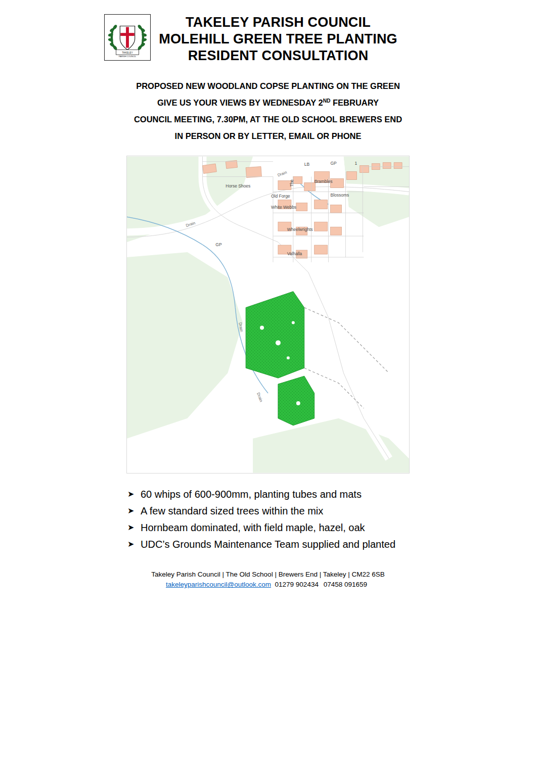TAKELEY PARISH COUNCIL
TAKELEY PARISH COUNCIL
MOLEHILL GREEN TREE PLANTING
RESIDENT CONSULTATION
PROPOSED NEW WOODLAND COPSE PLANTING ON THE GREEN
GIVE US YOUR VIEWS BY WEDNESDAY 2ND FEBRUARY
COUNCIL MEETING, 7.30PM, AT THE OLD SCHOOL BREWERS END
IN PERSON OR BY LETTER, EMAIL OR PHONE
Drain Drain Drain Drain Horse Shoes Old Forge White Webbs The Brambles Blossoms Wheelwrights Valhalla LB GP 1 GP
60 whips of 600-900mm, planting tubes and mats
A few standard sized trees within the mix
Hornbeam dominated, with field maple, hazel, oak
UDC’s Grounds Maintenance Team supplied and planted
Takeley Parish Council | The Old School | Brewers End | Takeley | CM22 6SB
takeleyparishcouncil@outlook.com 01279 902434 07458 091659